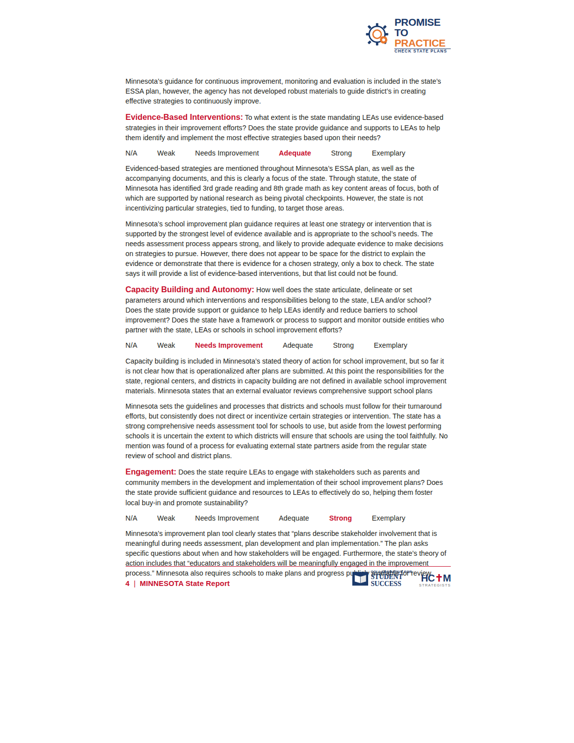PROMISE
TO PRACTICE
CHECK STATE PLANS
Minnesota’s guidance for continuous improvement, monitoring and evaluation is included in the state’s ESSA plan, however, the agency has not developed robust materials to guide district’s in creating effective strategies to continuously improve.
Evidence-Based Interventions: To what extent is the state mandating LEAs use evidence-based strategies in their improvement efforts? Does the state provide guidance and supports to LEAs to help them identify and implement the most effective strategies based upon their needs?
N/A Weak Needs Improvement Adequate Strong Exemplary
Evidenced-based strategies are mentioned throughout Minnesota’s ESSA plan, as well as the accompanying documents, and this is clearly a focus of the state. Through statute, the state of Minnesota has identified 3rd grade reading and 8th grade math as key content areas of focus, both of which are supported by national research as being pivotal checkpoints. However, the state is not incentivizing particular strategies, tied to funding, to target those areas.
Minnesota’s school improvement plan guidance requires at least one strategy or intervention that is supported by the strongest level of evidence available and is appropriate to the school’s needs. The needs assessment process appears strong, and likely to provide adequate evidence to make decisions on strategies to pursue. However, there does not appear to be space for the district to explain the evidence or demonstrate that there is evidence for a chosen strategy, only a box to check. The state says it will provide a list of evidence-based interventions, but that list could not be found.
Capacity Building and Autonomy: How well does the state articulate, delineate or set parameters around which interventions and responsibilities belong to the state, LEA and/or school? Does the state provide support or guidance to help LEAs identify and reduce barriers to school improvement? Does the state have a framework or process to support and monitor outside entities who partner with the state, LEAs or schools in school improvement efforts?
N/A Weak Needs Improvement Adequate Strong Exemplary
Capacity building is included in Minnesota’s stated theory of action for school improvement, but so far it is not clear how that is operationalized after plans are submitted. At this point the responsibilities for the state, regional centers, and districts in capacity building are not defined in available school improvement materials. Minnesota states that an external evaluator reviews comprehensive support school plans
Minnesota sets the guidelines and processes that districts and schools must follow for their turnaround efforts, but consistently does not direct or incentivize certain strategies or intervention. The state has a strong comprehensive needs assessment tool for schools to use, but aside from the lowest performing schools it is uncertain the extent to which districts will ensure that schools are using the tool faithfully. No mention was found of a process for evaluating external state partners aside from the regular state review of school and district plans.
Engagement: Does the state require LEAs to engage with stakeholders such as parents and community members in the development and implementation of their school improvement plans? Does the state provide sufficient guidance and resources to LEAs to effectively do so, helping them foster local buy-in and promote sustainability?
N/A Weak Needs Improvement Adequate Strong Exemplary
Minnesota’s improvement plan tool clearly states that “plans describe stakeholder involvement that is meaningful during needs assessment, plan development and plan implementation.” The plan asks specific questions about when and how stakeholders will be engaged. Furthermore, the state’s theory of action includes that “educators and stakeholders will be meaningfully engaged in the improvement process.” Minnesota also requires schools to make plans and progress publicly available for review.
4 | MINNESOTA State Report
COLLABORATIVE FOR
STUDENT
SUCCESS
HC✝M
STRATEGISTS